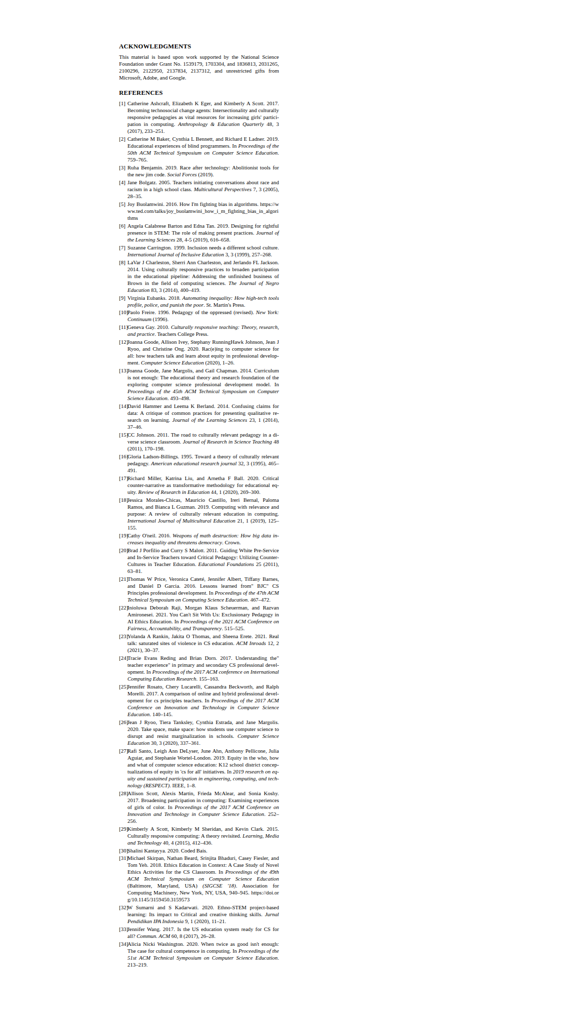Acknowledgments
This material is based upon work supported by the National Science Foundation under Grant No. 1539179, 1703304, and 1836813, 2031265, 2100296, 2122950, 2137834, 2137312, and unrestricted gifts from Microsoft, Adobe, and Google.
References
Catherine Ashcraft, Elizabeth K Eger, and Kimberly A Scott. 2017. Becoming technosocial change agents: Intersectionality and culturally responsive pedagogies as vital resources for increasing girls' participation in computing. Anthropology & Education Quarterly 48, 3 (2017), 233–251.
Catherine M Baker, Cynthia L Bennett, and Richard E Ladner. 2019. Educational experiences of blind programmers. In Proceedings of the 50th ACM Technical Symposium on Computer Science Education. 759–765.
Ruha Benjamin. 2019. Race after technology: Abolitionist tools for the new jim code. Social Forces (2019).
Jane Bolgatz. 2005. Teachers initiating conversations about race and racism in a high school class. Multicultural Perspectives 7, 3 (2005), 28–35.
Joy Buolamwini. 2016. How I'm fighting bias in algorithms. https://www.ted.com/talks/joy_buolamwini_how_i_m_fighting_bias_in_algorithms
Angela Calabrese Barton and Edna Tan. 2019. Designing for rightful presence in STEM: The role of making present practices. Journal of the Learning Sciences 28, 4-5 (2019), 616–658.
Suzanne Carrington. 1999. Inclusion needs a different school culture. International Journal of Inclusive Education 3, 3 (1999), 257–268.
LaVar J Charleston, Sherri Ann Charleston, and Jerlando FL Jackson. 2014. Using culturally responsive practices to broaden participation in the educational pipeline: Addressing the unfinished business of Brown in the field of computing sciences. The Journal of Negro Education 83, 3 (2014), 400–419.
Virginia Eubanks. 2018. Automating inequality: How high-tech tools profile, police, and punish the poor. St. Martin's Press.
Paolo Freire. 1996. Pedagogy of the oppressed (revised). New York: Continuum (1996).
Geneva Gay. 2010. Culturally responsive teaching: Theory, research, and practice. Teachers College Press.
Joanna Goode, Allison Ivey, Stephany RunningHawk Johnson, Jean J Ryoo, and Christine Ong. 2020. Rac(e)ing to computer science for all: how teachers talk and learn about equity in professional development. Computer Science Education (2020), 1–26.
Joanna Goode, Jane Margolis, and Gail Chapman. 2014. Curriculum is not enough: The educational theory and research foundation of the exploring computer science professional development model. In Proceedings of the 45th ACM Technical Symposium on Computer Science Education. 493–498.
David Hammer and Leema K Berland. 2014. Confusing claims for data: A critique of common practices for presenting qualitative research on learning. Journal of the Learning Sciences 23, 1 (2014), 37–46.
CC Johnson. 2011. The road to culturally relevant pedagogy in a diverse science classroom. Journal of Research in Science Teaching 48 (2011), 170–198.
Gloria Ladson-Billings. 1995. Toward a theory of culturally relevant pedagogy. American educational research journal 32, 3 (1995), 465–491.
Richard Miller, Katrina Liu, and Arnetha F Ball. 2020. Critical counter-narrative as transformative methodology for educational equity. Review of Research in Education 44, 1 (2020), 269–300.
Jessica Morales-Chicas, Mauricio Castillo, Ireri Bernal, Paloma Ramos, and Bianca L Guzman. 2019. Computing with relevance and purpose: A review of culturally relevant education in computing. International Journal of Multicultural Education 21, 1 (2019), 125–155.
Cathy O'neil. 2016. Weapons of math destruction: How big data increases inequality and threatens democracy. Crown.
Brad J Porfilio and Curry S Malott. 2011. Guiding White Pre-Service and In-Service Teachers toward Critical Pedagogy: Utilizing Counter-Cultures in Teacher Education. Educational Foundations 25 (2011), 63–81.
Thomas W Price, Veronica Cateté, Jennifer Albert, Tiffany Barnes, and Daniel D Garcia. 2016. Lessons learned from" BJC" CS Principles professional development. In Proceedings of the 47th ACM Technical Symposium on Computing Science Education. 467–472.
Inioluwa Deborah Raji, Morgan Klaus Scheuerman, and Razvan Amironesei. 2021. You Can't Sit With Us: Exclusionary Pedagogy in AI Ethics Education. In Proceedings of the 2021 ACM Conference on Fairness, Accountability, and Transparency. 515–525.
Yolanda A Rankin, Jakita O Thomas, and Sheena Erete. 2021. Real talk: saturated sites of violence in CS education. ACM Inroads 12, 2 (2021), 30–37.
Tracie Evans Reding and Brian Dorn. 2017. Understanding the" teacher experience" in primary and secondary CS professional development. In Proceedings of the 2017 ACM conference on International Computing Education Research. 155–163.
Jennifer Rosato, Chery Lucarelli, Cassandra Beckworth, and Ralph Morelli. 2017. A comparison of online and hybrid professional development for cs principles teachers. In Proceedings of the 2017 ACM Conference on Innovation and Technology in Computer Science Education. 140–145.
Jean J Ryoo, Tiera Tanksley, Cynthia Estrada, and Jane Margolis. 2020. Take space, make space: how students use computer science to disrupt and resist marginalization in schools. Computer Science Education 30, 3 (2020), 337–361.
Rafi Santo, Leigh Ann DeLyser, June Ahn, Anthony Pellicone, Julia Aguiar, and Stephanie Wortel-London. 2019. Equity in the who, how and what of computer science education: K12 school district conceptualizations of equity in 'cs for all' initiatives. In 2019 research on equity and sustained participation in engineering, computing, and technology (RESPECT). IEEE, 1–8.
Allison Scott, Alexis Martin, Frieda McAlear, and Sonia Koshy. 2017. Broadening participation in computing: Examining experiences of girls of color. In Proceedings of the 2017 ACM Conference on Innovation and Technology in Computer Science Education. 252–256.
Kimberly A Scott, Kimberly M Sheridan, and Kevin Clark. 2015. Culturally responsive computing: A theory revisited. Learning, Media and Technology 40, 4 (2015), 412–436.
Shalini Kantayya. 2020. Coded Bais.
Michael Skirpan, Nathan Beard, Srinjita Bhaduri, Casey Fiesler, and Tom Yeh. 2018. Ethics Education in Context: A Case Study of Novel Ethics Activities for the CS Classroom. In Proceedings of the 49th ACM Technical Symposium on Computer Science Education (Baltimore, Maryland, USA) (SIGCSE '18). Association for Computing Machinery, New York, NY, USA, 940–945. https://doi.org/10.1145/3159450.3159573
W Sumarni and S Kadarwati. 2020. Ethno-STEM project-based learning: Its impact to Critical and creative thinking skills. Jurnal Pendidikan IPA Indonesia 9, 1 (2020), 11–21.
Jennifer Wang. 2017. Is the US education system ready for CS for all? Commun. ACM 60, 8 (2017), 26–28.
Alicia Nicki Washington. 2020. When twice as good isn't enough: The case for cultural competence in computing. In Proceedings of the 51st ACM Technical Symposium on Computer Science Education. 213–219.